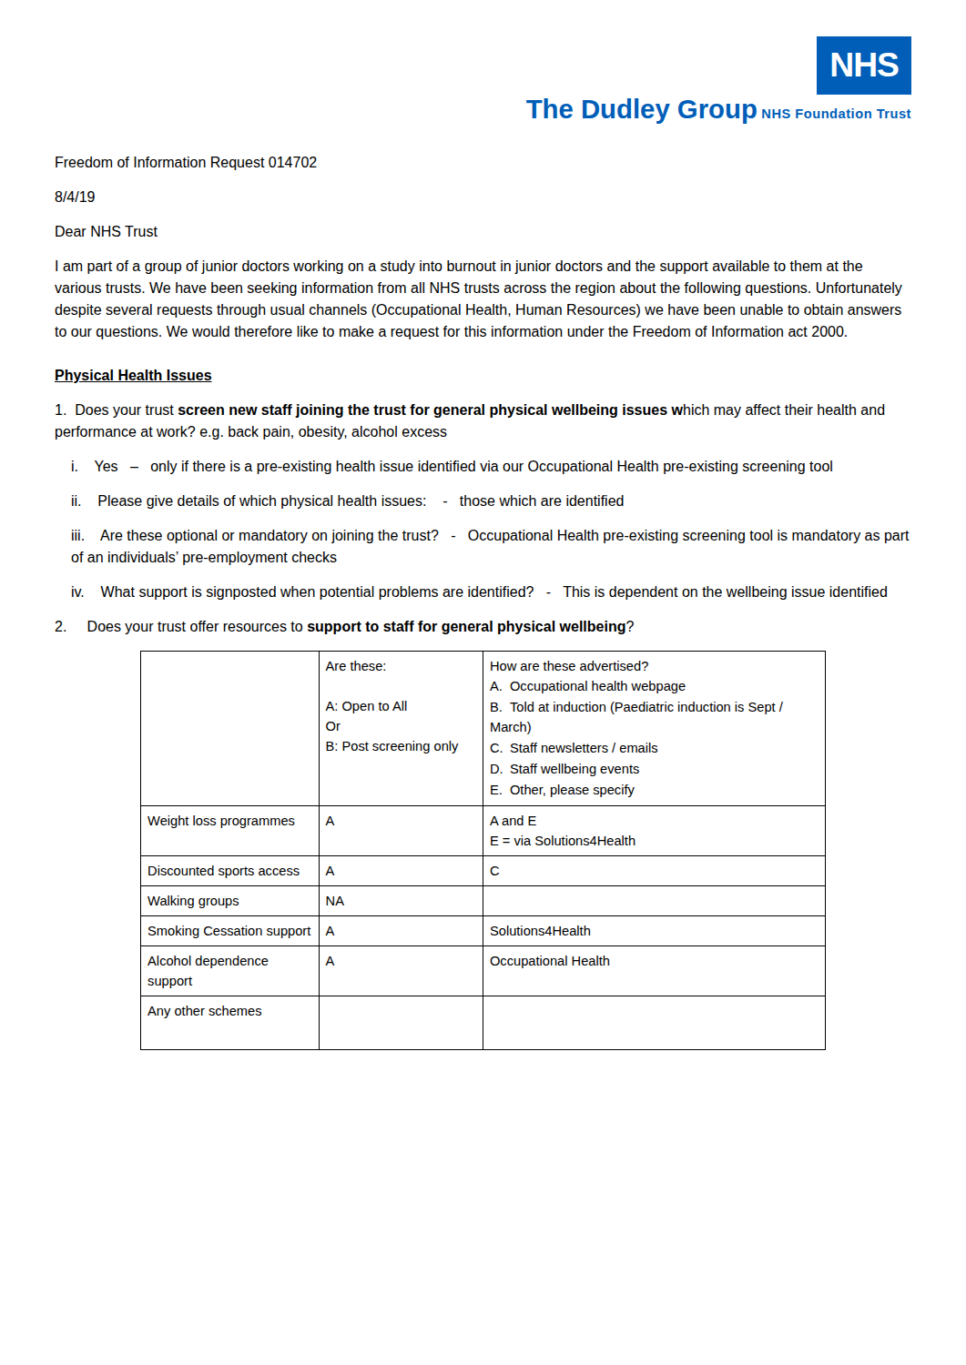NHS The Dudley Group NHS Foundation Trust
Freedom of Information Request 014702
8/4/19
Dear NHS Trust
I am part of a group of junior doctors working on a study into burnout in junior doctors and the support available to them at the various trusts. We have been seeking information from all NHS trusts across the region about the following questions. Unfortunately despite several requests through usual channels (Occupational Health, Human Resources) we have been unable to obtain answers to our questions. We would therefore like to make a request for this information under the Freedom of Information act 2000.
Physical Health Issues
1. Does your trust screen new staff joining the trust for general physical wellbeing issues which may affect their health and performance at work? e.g. back pain, obesity, alcohol excess
i. Yes – only if there is a pre-existing health issue identified via our Occupational Health pre-existing screening tool
ii. Please give details of which physical health issues: - those which are identified
iii. Are these optional or mandatory on joining the trust? - Occupational Health pre-existing screening tool is mandatory as part of an individuals’ pre-employment checks
iv. What support is signposted when potential problems are identified? - This is dependent on the wellbeing issue identified
2. Does your trust offer resources to support to staff for general physical wellbeing?
| | Are these: A: Open to All Or B: Post screening only | How are these advertised? A. Occupational health webpage B. Told at induction (Paediatric induction is Sept / March) C. Staff newsletters / emails D. Staff wellbeing events E. Other, please specify |
| Weight loss programmes | A | A and E E = via Solutions4Health |
| Discounted sports access | A | C |
| Walking groups | NA | |
| Smoking Cessation support | A | Solutions4Health |
| Alcohol dependence support | A | Occupational Health |
| Any other schemes | | |